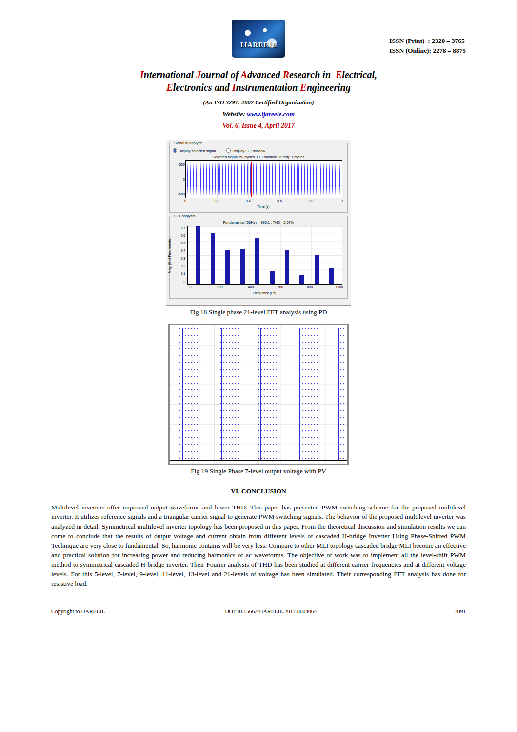ISSN (Print) : 2320 – 3765
ISSN (Online): 2278 – 8875
International Journal of Advanced Research in Electrical,
Electronics and Instrumentation Engineering
(An ISO 3297: 2007 Certified Organization)
Website: www.ijareeie.com
Vol. 6, Issue 4, April 2017
Signal to analyze
Display selected signal Display FFT window
Selected signal: 50 cycles. FFT window (in red): 1 cycles
500 0 -500
0 0.2 0.4 0.6 0.8 1
Time (s)
FFT analysis
Fundamental (50Hz) = 996.1 , THD= 5.07%
Mag. (% of Fundamental)
0.7 0.6 0.5 0.4 0.3 0.2 0.1 0
0 200 400 600 800 1000
Frequency (Hz)
Fig 18 Single phase 21-level FFT analysis using PD
Fig 19 Single Phase 7-level output voltage with PV
VI. CONCLUSION
Multilevel inverters offer improved output waveforms and lower THD. This paper has presented PWM switching scheme for the proposed multilevel inverter. It utilizes reference signals and a triangular carrier signal to generate PWM switching signals. The behavior of the proposed multilevel inverter was analyzed in detail. Symmetrical multilevel inverter topology has been proposed in this paper. From the theoretical discussion and simulation results we can come to conclude that the results of output voltage and current obtain from different levels of cascaded H-bridge Inverter Using Phase-Shifted PWM Technique are very close to fundamental. So, harmonic contains will be very less. Compare to other MLI topology cascaded bridge MLI become an effective and practical solution for increasing power and reducing harmonics of ac waveforms. The objective of work was to implement all the level-shift PWM method to symmetrical cascaded H-bridge inverter. Their Fourier analysis of THD has been studied at different carrier frequencies and at different voltage levels. For this 5-level, 7-level, 9-level, 11-level, 13-level and 21-levels of voltage has been simulated. Their corresponding FFT analysis has done for resistive load.
Copyright to IJAREEIE
DOI:10.15662/IJAREEIE.2017.0604064
3091